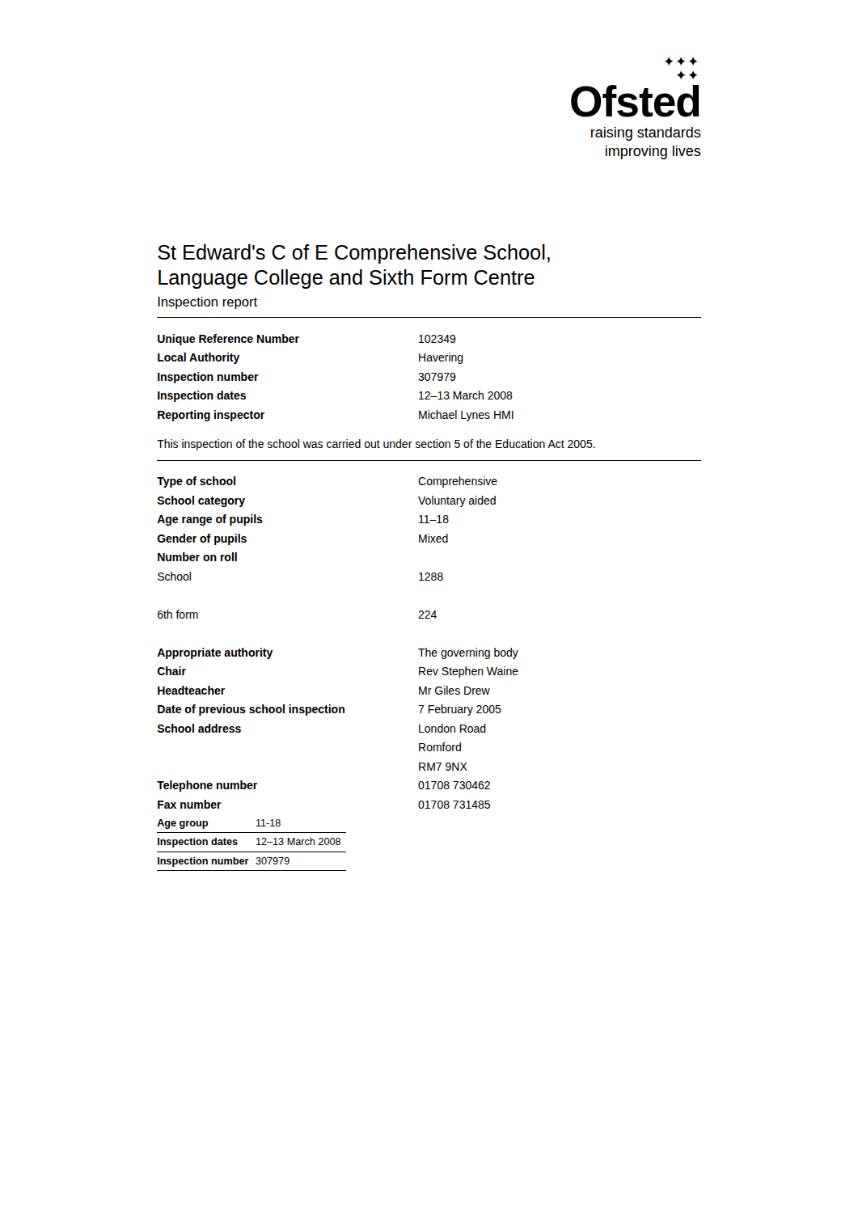✦✦✦
✦✦
Ofsted
raising standards
improving lives
St Edward's C of E Comprehensive School,
Language College and Sixth Form Centre
Inspection report
| Unique Reference Number | 102349 |
| Local Authority | Havering |
| Inspection number | 307979 |
| Inspection dates | 12–13 March 2008 |
| Reporting inspector | Michael Lynes HMI |
This inspection of the school was carried out under section 5 of the Education Act 2005.
| Type of school | Comprehensive |
| School category | Voluntary aided |
| Age range of pupils | 11–18 |
| Gender of pupils | Mixed |
| Number on roll | |
| School | 1288 |
| 6th form | 224 |
| Appropriate authority | The governing body |
| Chair | Rev Stephen Waine |
| Headteacher | Mr Giles Drew |
| Date of previous school inspection | 7 February 2005 |
| School address | London Road |
| | Romford |
| | RM7 9NX |
| Telephone number | 01708 730462 |
| Fax number | 01708 731485 |
| Age group | 11-18 |
| Inspection dates | 12–13 March 2008 |
| Inspection number | 307979 |